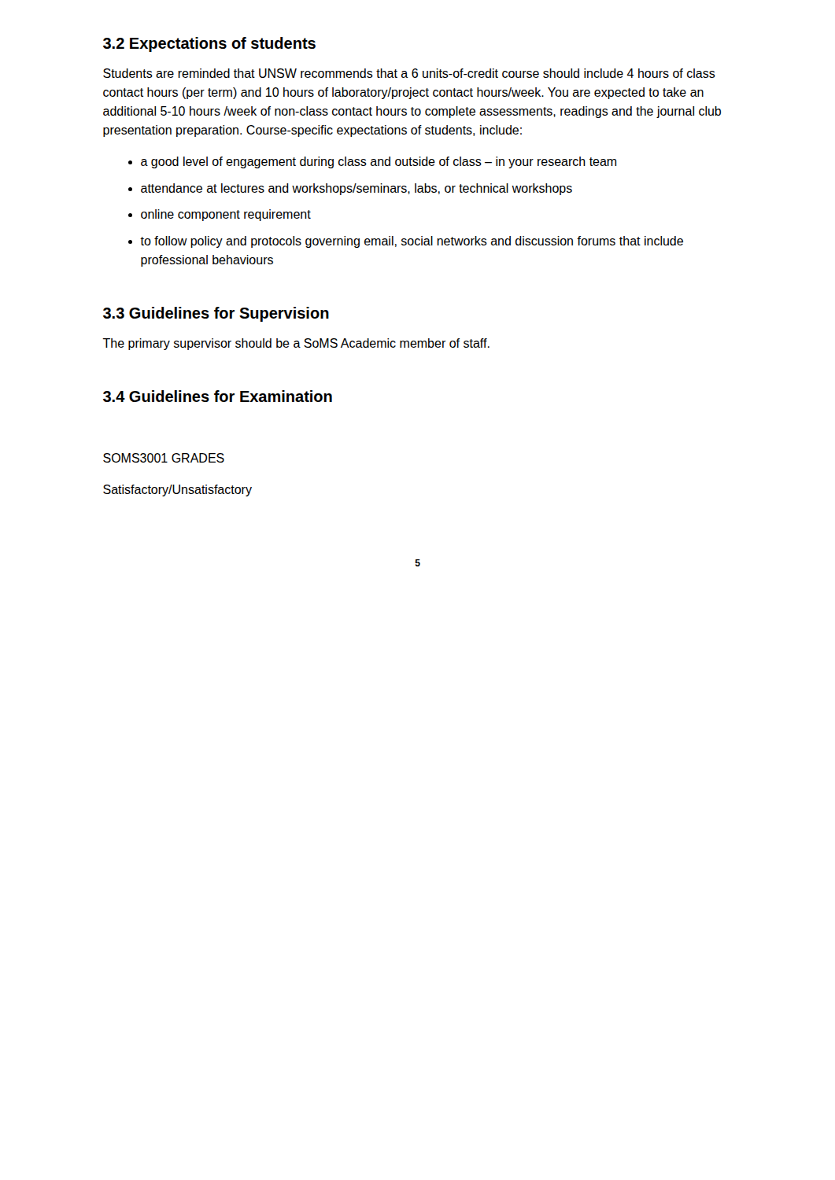3.2 Expectations of students
Students are reminded that UNSW recommends that a 6 units-of-credit course should include 4 hours of class contact hours (per term) and 10 hours of laboratory/project contact hours/week. You are expected to take an additional 5-10 hours /week of non-class contact hours to complete assessments, readings and the journal club presentation preparation. Course-specific expectations of students, include:
a good level of engagement during class and outside of class – in your research team
attendance at lectures and workshops/seminars, labs, or technical workshops
online component requirement
to follow policy and protocols governing email, social networks and discussion forums that include professional behaviours
3.3 Guidelines for Supervision
The primary supervisor should be a SoMS Academic member of staff.
3.4 Guidelines for Examination
SOMS3001 GRADES
Satisfactory/Unsatisfactory
5